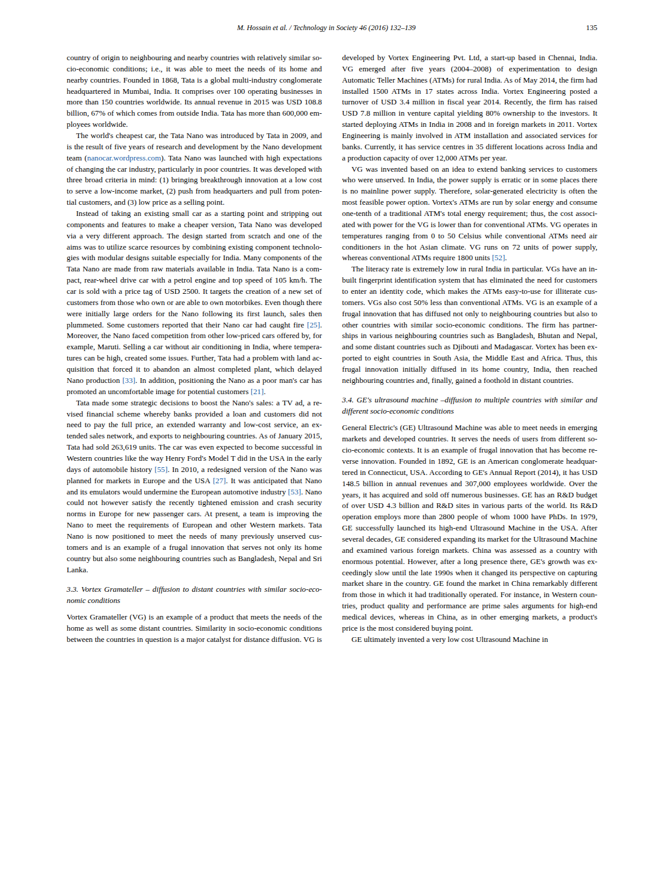M. Hossain et al. / Technology in Society 46 (2016) 132–139 135
country of origin to neighbouring and nearby countries with relatively similar socio-economic conditions; i.e., it was able to meet the needs of its home and nearby countries. Founded in 1868, Tata is a global multi-industry conglomerate headquartered in Mumbai, India. It comprises over 100 operating businesses in more than 150 countries worldwide. Its annual revenue in 2015 was USD 108.8 billion, 67% of which comes from outside India. Tata has more than 600,000 employees worldwide.
The world's cheapest car, the Tata Nano was introduced by Tata in 2009, and is the result of five years of research and development by the Nano development team (nanocar.wordpress.com). Tata Nano was launched with high expectations of changing the car industry, particularly in poor countries. It was developed with three broad criteria in mind: (1) bringing breakthrough innovation at a low cost to serve a low-income market, (2) push from headquarters and pull from potential customers, and (3) low price as a selling point.
Instead of taking an existing small car as a starting point and stripping out components and features to make a cheaper version, Tata Nano was developed via a very different approach. The design started from scratch and one of the aims was to utilize scarce resources by combining existing component technologies with modular designs suitable especially for India. Many components of the Tata Nano are made from raw materials available in India. Tata Nano is a compact, rear-wheel drive car with a petrol engine and top speed of 105 km/h. The car is sold with a price tag of USD 2500. It targets the creation of a new set of customers from those who own or are able to own motorbikes. Even though there were initially large orders for the Nano following its first launch, sales then plummeted. Some customers reported that their Nano car had caught fire [25]. Moreover, the Nano faced competition from other low-priced cars offered by, for example, Maruti. Selling a car without air conditioning in India, where temperatures can be high, created some issues. Further, Tata had a problem with land acquisition that forced it to abandon an almost completed plant, which delayed Nano production [33]. In addition, positioning the Nano as a poor man's car has promoted an uncomfortable image for potential customers [21].
Tata made some strategic decisions to boost the Nano's sales: a TV ad, a revised financial scheme whereby banks provided a loan and customers did not need to pay the full price, an extended warranty and low-cost service, an extended sales network, and exports to neighbouring countries. As of January 2015, Tata had sold 263,619 units. The car was even expected to become successful in Western countries like the way Henry Ford's Model T did in the USA in the early days of automobile history [55]. In 2010, a redesigned version of the Nano was planned for markets in Europe and the USA [27]. It was anticipated that Nano and its emulators would undermine the European automotive industry [53]. Nano could not however satisfy the recently tightened emission and crash security norms in Europe for new passenger cars. At present, a team is improving the Nano to meet the requirements of European and other Western markets. Tata Nano is now positioned to meet the needs of many previously unserved customers and is an example of a frugal innovation that serves not only its home country but also some neighbouring countries such as Bangladesh, Nepal and Sri Lanka.
3.3. Vortex Gramateller – diffusion to distant countries with similar socio-economic conditions
Vortex Gramateller (VG) is an example of a product that meets the needs of the home as well as some distant countries. Similarity in socio-economic conditions between the countries in question is a major catalyst for distance diffusion. VG is developed by Vortex Engineering Pvt. Ltd, a start-up based in Chennai, India. VG emerged after five years (2004–2008) of experimentation to design Automatic Teller Machines (ATMs) for rural India. As of May 2014, the firm had installed 1500 ATMs in 17 states across India. Vortex Engineering posted a turnover of USD 3.4 million in fiscal year 2014. Recently, the firm has raised USD 7.8 million in venture capital yielding 80% ownership to the investors. It started deploying ATMs in India in 2008 and in foreign markets in 2011. Vortex Engineering is mainly involved in ATM installation and associated services for banks. Currently, it has service centres in 35 different locations across India and a production capacity of over 12,000 ATMs per year.
VG was invented based on an idea to extend banking services to customers who were unserved. In India, the power supply is erratic or in some places there is no mainline power supply. Therefore, solar-generated electricity is often the most feasible power option. Vortex's ATMs are run by solar energy and consume one-tenth of a traditional ATM's total energy requirement; thus, the cost associated with power for the VG is lower than for conventional ATMs. VG operates in temperatures ranging from 0 to 50 Celsius while conventional ATMs need air conditioners in the hot Asian climate. VG runs on 72 units of power supply, whereas conventional ATMs require 1800 units [52].
The literacy rate is extremely low in rural India in particular. VGs have an in-built fingerprint identification system that has eliminated the need for customers to enter an identity code, which makes the ATMs easy-to-use for illiterate customers. VGs also cost 50% less than conventional ATMs. VG is an example of a frugal innovation that has diffused not only to neighbouring countries but also to other countries with similar socio-economic conditions. The firm has partnerships in various neighbouring countries such as Bangladesh, Bhutan and Nepal, and some distant countries such as Djibouti and Madagascar. Vortex has been exported to eight countries in South Asia, the Middle East and Africa. Thus, this frugal innovation initially diffused in its home country, India, then reached neighbouring countries and, finally, gained a foothold in distant countries.
3.4. GE's ultrasound machine –diffusion to multiple countries with similar and different socio-economic conditions
General Electric's (GE) Ultrasound Machine was able to meet needs in emerging markets and developed countries. It serves the needs of users from different socio-economic contexts. It is an example of frugal innovation that has become reverse innovation. Founded in 1892, GE is an American conglomerate headquartered in Connecticut, USA. According to GE's Annual Report (2014), it has USD 148.5 billion in annual revenues and 307,000 employees worldwide. Over the years, it has acquired and sold off numerous businesses. GE has an R&D budget of over USD 4.3 billion and R&D sites in various parts of the world. Its R&D operation employs more than 2800 people of whom 1000 have PhDs. In 1979, GE successfully launched its high-end Ultrasound Machine in the USA. After several decades, GE considered expanding its market for the Ultrasound Machine and examined various foreign markets. China was assessed as a country with enormous potential. However, after a long presence there, GE's growth was exceedingly slow until the late 1990s when it changed its perspective on capturing market share in the country. GE found the market in China remarkably different from those in which it had traditionally operated. For instance, in Western countries, product quality and performance are prime sales arguments for high-end medical devices, whereas in China, as in other emerging markets, a product's price is the most considered buying point.
GE ultimately invented a very low cost Ultrasound Machine in